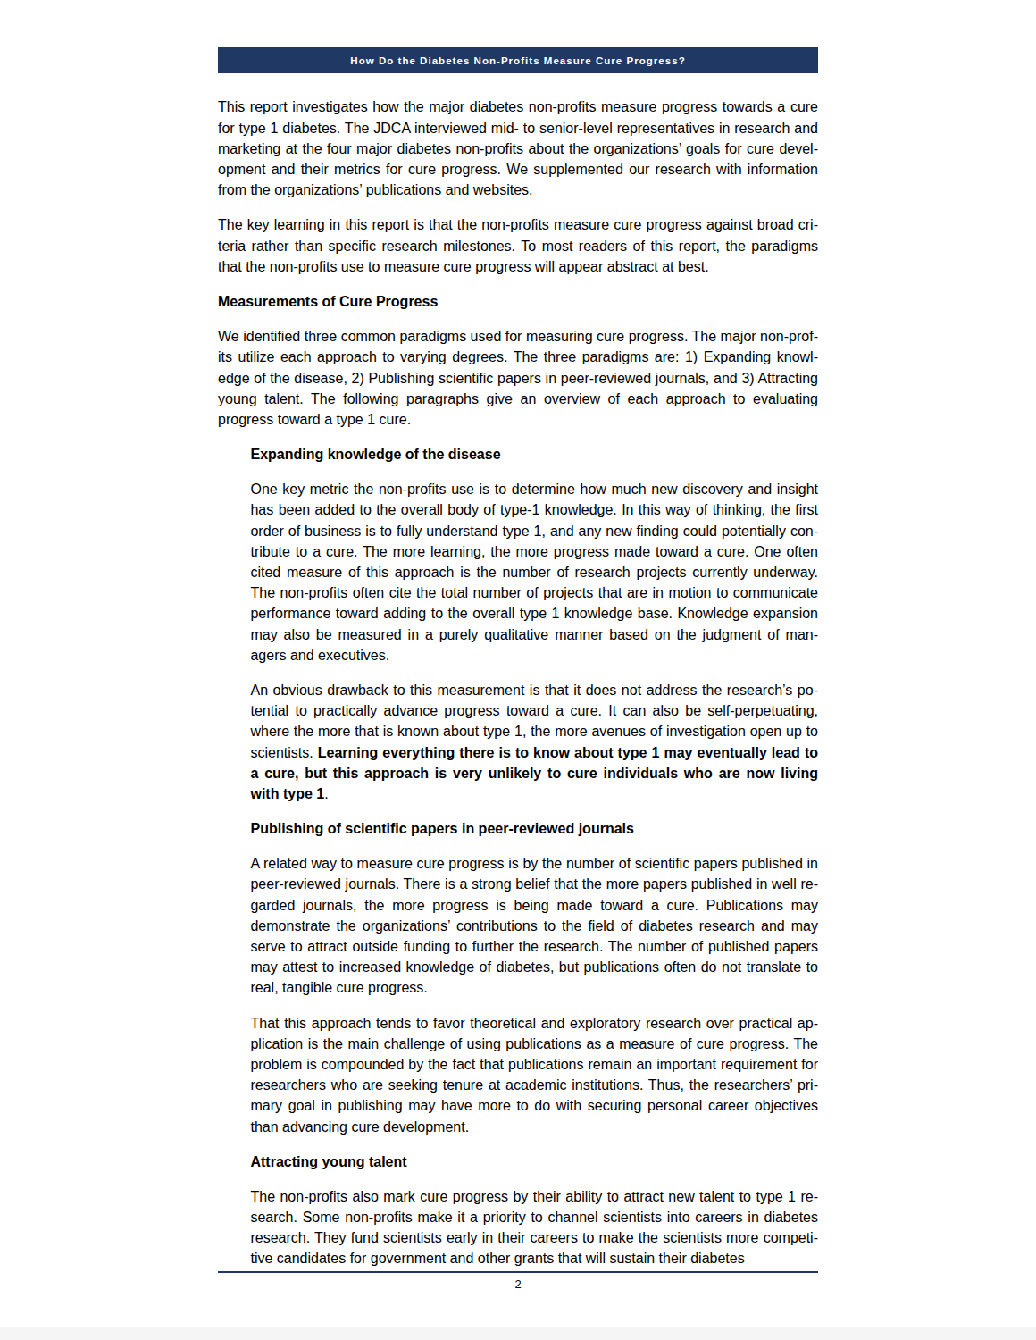How Do the Diabetes Non-Profits Measure Cure Progress?
This report investigates how the major diabetes non-profits measure progress towards a cure for type 1 diabetes. The JDCA interviewed mid- to senior-level representatives in research and marketing at the four major diabetes non-profits about the organizations’ goals for cure development and their metrics for cure progress. We supplemented our research with information from the organizations’ publications and websites.
The key learning in this report is that the non-profits measure cure progress against broad criteria rather than specific research milestones. To most readers of this report, the paradigms that the non-profits use to measure cure progress will appear abstract at best.
Measurements of Cure Progress
We identified three common paradigms used for measuring cure progress. The major non-profits utilize each approach to varying degrees. The three paradigms are: 1) Expanding knowledge of the disease, 2) Publishing scientific papers in peer-reviewed journals, and 3) Attracting young talent. The following paragraphs give an overview of each approach to evaluating progress toward a type 1 cure.
Expanding knowledge of the disease
One key metric the non-profits use is to determine how much new discovery and insight has been added to the overall body of type-1 knowledge. In this way of thinking, the first order of business is to fully understand type 1, and any new finding could potentially contribute to a cure. The more learning, the more progress made toward a cure. One often cited measure of this approach is the number of research projects currently underway. The non-profits often cite the total number of projects that are in motion to communicate performance toward adding to the overall type 1 knowledge base. Knowledge expansion may also be measured in a purely qualitative manner based on the judgment of managers and executives.
An obvious drawback to this measurement is that it does not address the research’s potential to practically advance progress toward a cure. It can also be self-perpetuating, where the more that is known about type 1, the more avenues of investigation open up to scientists. Learning everything there is to know about type 1 may eventually lead to a cure, but this approach is very unlikely to cure individuals who are now living with type 1.
Publishing of scientific papers in peer-reviewed journals
A related way to measure cure progress is by the number of scientific papers published in peer-reviewed journals. There is a strong belief that the more papers published in well regarded journals, the more progress is being made toward a cure. Publications may demonstrate the organizations’ contributions to the field of diabetes research and may serve to attract outside funding to further the research. The number of published papers may attest to increased knowledge of diabetes, but publications often do not translate to real, tangible cure progress.
That this approach tends to favor theoretical and exploratory research over practical application is the main challenge of using publications as a measure of cure progress. The problem is compounded by the fact that publications remain an important requirement for researchers who are seeking tenure at academic institutions. Thus, the researchers’ primary goal in publishing may have more to do with securing personal career objectives than advancing cure development.
Attracting young talent
The non-profits also mark cure progress by their ability to attract new talent to type 1 research. Some non-profits make it a priority to channel scientists into careers in diabetes research. They fund scientists early in their careers to make the scientists more competitive candidates for government and other grants that will sustain their diabetes
2